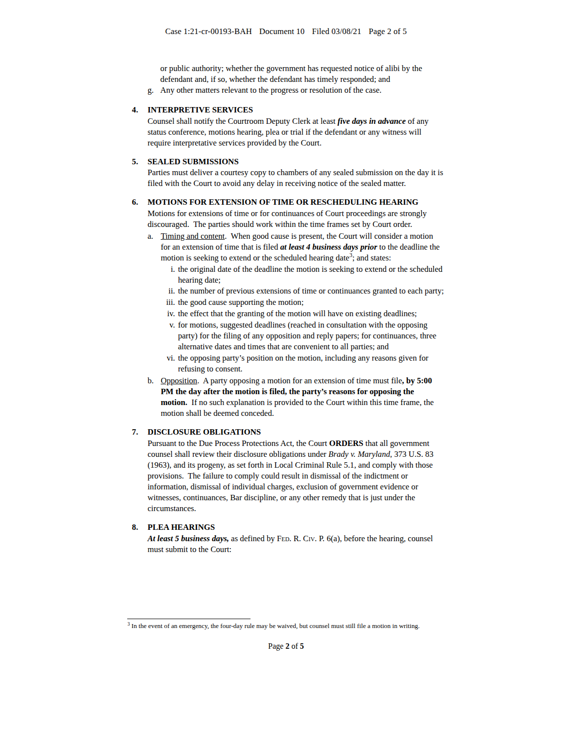Case 1:21-cr-00193-BAH Document 10 Filed 03/08/21 Page 2 of 5
or public authority; whether the government has requested notice of alibi by the defendant and, if so, whether the defendant has timely responded; and
g. Any other matters relevant to the progress or resolution of the case.
4. Interpretive Services
Counsel shall notify the Courtroom Deputy Clerk at least five days in advance of any status conference, motions hearing, plea or trial if the defendant or any witness will require interpretative services provided by the Court.
5. Sealed Submissions
Parties must deliver a courtesy copy to chambers of any sealed submission on the day it is filed with the Court to avoid any delay in receiving notice of the sealed matter.
6. Motions for Extension of Time or Rescheduling Hearing
Motions for extensions of time or for continuances of Court proceedings are strongly discouraged. The parties should work within the time frames set by Court order.
a. Timing and content. When good cause is present, the Court will consider a motion for an extension of time that is filed at least 4 business days prior to the deadline the motion is seeking to extend or the scheduled hearing date3; and states:
i. the original date of the deadline the motion is seeking to extend or the scheduled hearing date;
ii. the number of previous extensions of time or continuances granted to each party;
iii. the good cause supporting the motion;
iv. the effect that the granting of the motion will have on existing deadlines;
v. for motions, suggested deadlines (reached in consultation with the opposing party) for the filing of any opposition and reply papers; for continuances, three alternative dates and times that are convenient to all parties; and
vi. the opposing party’s position on the motion, including any reasons given for refusing to consent.
b. Opposition. A party opposing a motion for an extension of time must file, by 5:00 PM the day after the motion is filed, the party’s reasons for opposing the motion. If no such explanation is provided to the Court within this time frame, the motion shall be deemed conceded.
7. Disclosure Obligations
Pursuant to the Due Process Protections Act, the Court ORDERS that all government counsel shall review their disclosure obligations under Brady v. Maryland, 373 U.S. 83 (1963), and its progeny, as set forth in Local Criminal Rule 5.1, and comply with those provisions. The failure to comply could result in dismissal of the indictment or information, dismissal of individual charges, exclusion of government evidence or witnesses, continuances, Bar discipline, or any other remedy that is just under the circumstances.
8. Plea Hearings
At least 5 business days, as defined by Fed. R. Civ. P. 6(a), before the hearing, counsel must submit to the Court:
3 In the event of an emergency, the four-day rule may be waived, but counsel must still file a motion in writing.
Page 2 of 5